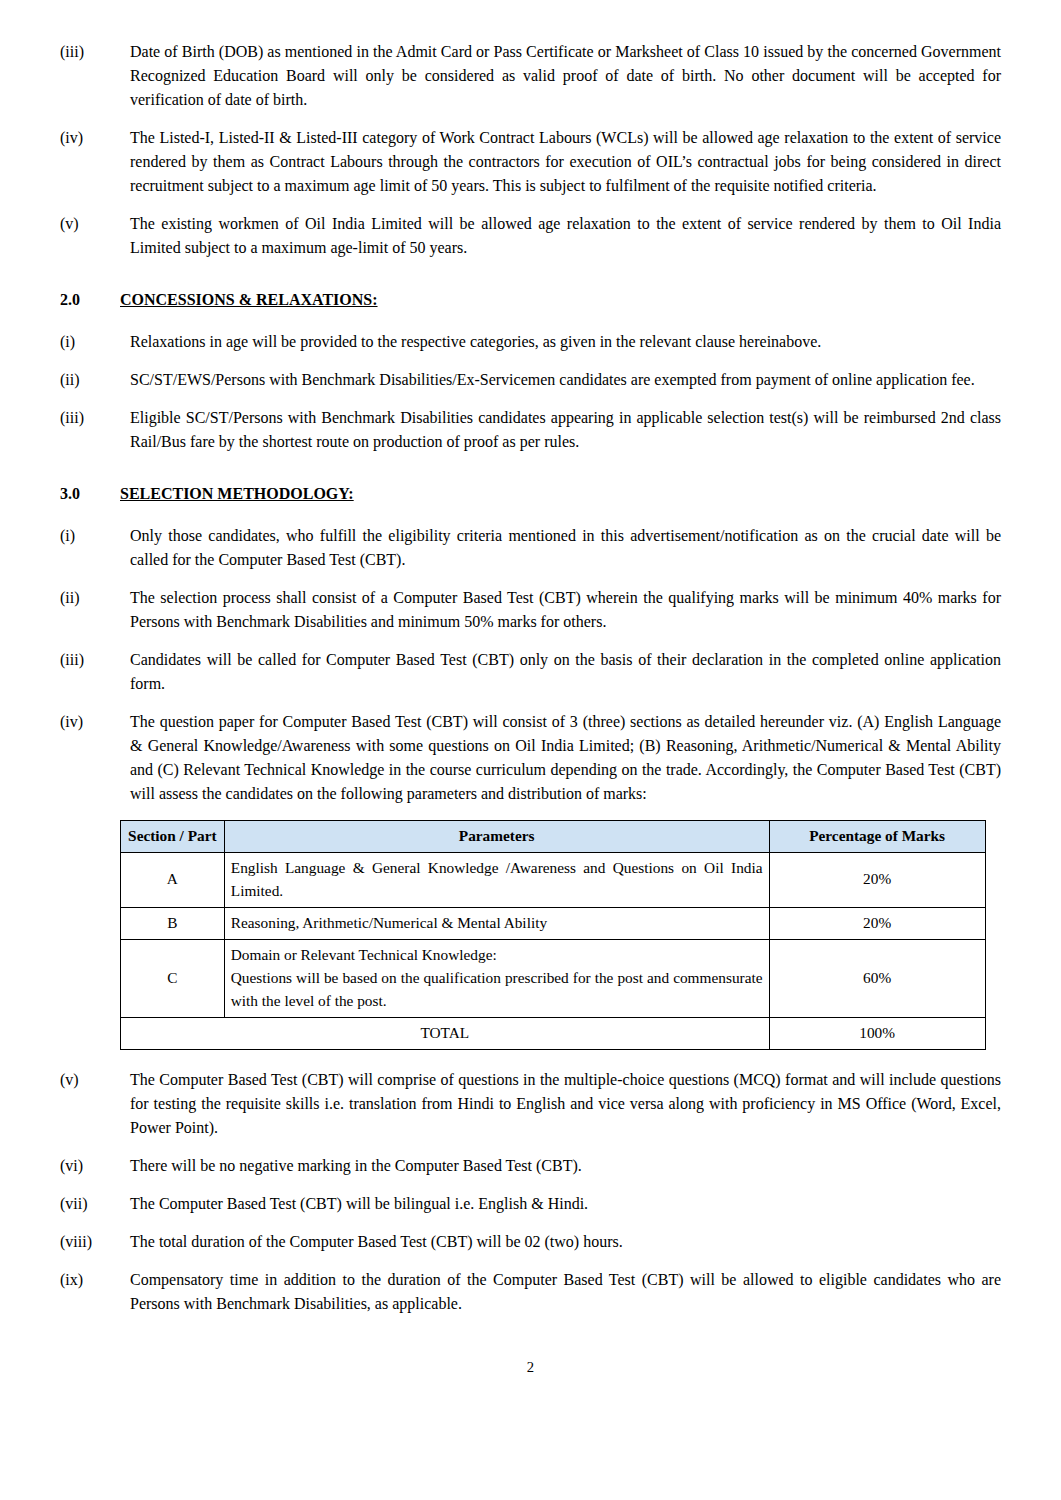(iii)
Date of Birth (DOB) as mentioned in the Admit Card or Pass Certificate or Marksheet of Class 10 issued by the concerned Government Recognized Education Board will only be considered as valid proof of date of birth. No other document will be accepted for verification of date of birth.
(iv)
The Listed-I, Listed-II & Listed-III category of Work Contract Labours (WCLs) will be allowed age relaxation to the extent of service rendered by them as Contract Labours through the contractors for execution of OIL’s contractual jobs for being considered in direct recruitment subject to a maximum age limit of 50 years. This is subject to fulfilment of the requisite notified criteria.
(v)
The existing workmen of Oil India Limited will be allowed age relaxation to the extent of service rendered by them to Oil India Limited subject to a maximum age-limit of 50 years.
2.0
CONCESSIONS & RELAXATIONS:
(i)
Relaxations in age will be provided to the respective categories, as given in the relevant clause hereinabove.
(ii)
SC/ST/EWS/Persons with Benchmark Disabilities/Ex-Servicemen candidates are exempted from payment of online application fee.
(iii)
Eligible SC/ST/Persons with Benchmark Disabilities candidates appearing in applicable selection test(s) will be reimbursed 2nd class Rail/Bus fare by the shortest route on production of proof as per rules.
3.0
SELECTION METHODOLOGY:
(i)
Only those candidates, who fulfill the eligibility criteria mentioned in this advertisement/notification as on the crucial date will be called for the Computer Based Test (CBT).
(ii)
The selection process shall consist of a Computer Based Test (CBT) wherein the qualifying marks will be minimum 40% marks for Persons with Benchmark Disabilities and minimum 50% marks for others.
(iii)
Candidates will be called for Computer Based Test (CBT) only on the basis of their declaration in the completed online application form.
(iv)
The question paper for Computer Based Test (CBT) will consist of 3 (three) sections as detailed hereunder viz. (A) English Language & General Knowledge/Awareness with some questions on Oil India Limited; (B) Reasoning, Arithmetic/Numerical & Mental Ability and (C) Relevant Technical Knowledge in the course curriculum depending on the trade. Accordingly, the Computer Based Test (CBT) will assess the candidates on the following parameters and distribution of marks:
| Section / Part | Parameters | Percentage of Marks |
| --- | --- | --- |
| A | English Language & General Knowledge /Awareness and Questions on Oil India Limited. | 20% |
| B | Reasoning, Arithmetic/Numerical & Mental Ability | 20% |
| C | Domain or Relevant Technical Knowledge: Questions will be based on the qualification prescribed for the post and commensurate with the level of the post. | 60% |
| TOTAL | 100% |
(v)
The Computer Based Test (CBT) will comprise of questions in the multiple-choice questions (MCQ) format and will include questions for testing the requisite skills i.e. translation from Hindi to English and vice versa along with proficiency in MS Office (Word, Excel, Power Point).
(vi)
There will be no negative marking in the Computer Based Test (CBT).
(vii)
The Computer Based Test (CBT) will be bilingual i.e. English & Hindi.
(viii)
The total duration of the Computer Based Test (CBT) will be 02 (two) hours.
(ix)
Compensatory time in addition to the duration of the Computer Based Test (CBT) will be allowed to eligible candidates who are Persons with Benchmark Disabilities, as applicable.
2